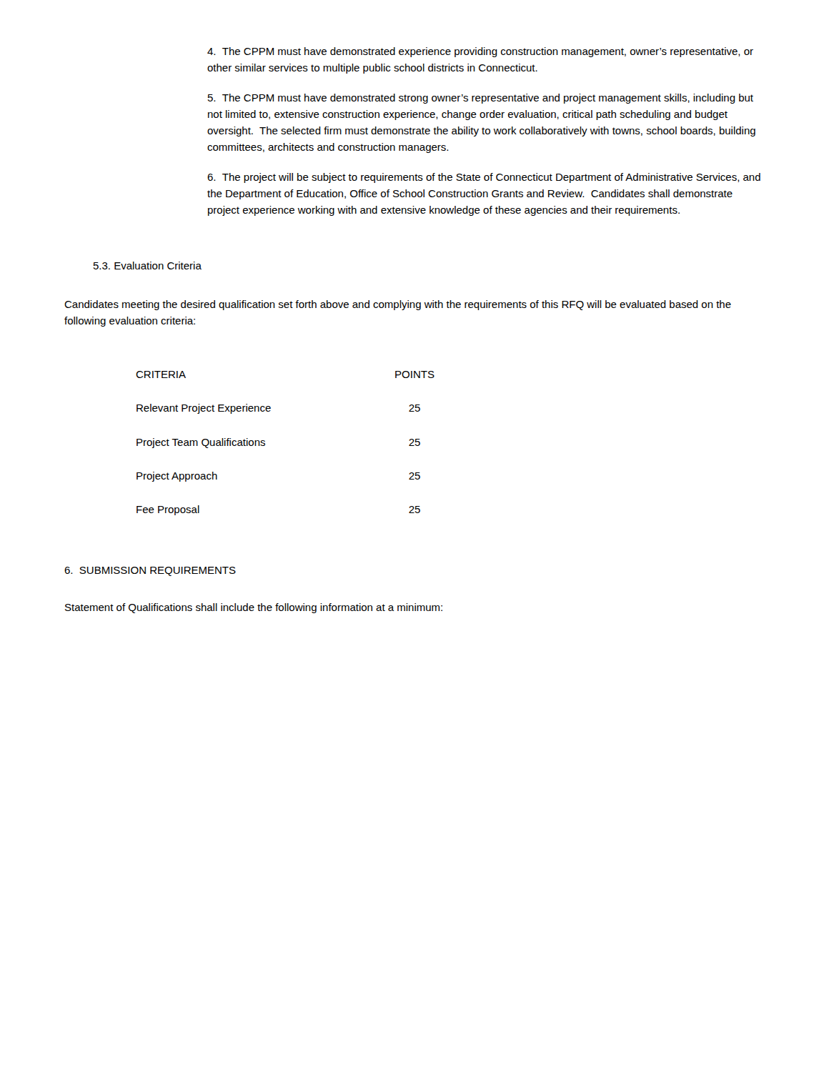4. The CPPM must have demonstrated experience providing construction management, owner’s representative, or other similar services to multiple public school districts in Connecticut.
5. The CPPM must have demonstrated strong owner’s representative and project management skills, including but not limited to, extensive construction experience, change order evaluation, critical path scheduling and budget oversight. The selected firm must demonstrate the ability to work collaboratively with towns, school boards, building committees, architects and construction managers.
6. The project will be subject to requirements of the State of Connecticut Department of Administrative Services, and the Department of Education, Office of School Construction Grants and Review. Candidates shall demonstrate project experience working with and extensive knowledge of these agencies and their requirements.
5.3. Evaluation Criteria
Candidates meeting the desired qualification set forth above and complying with the requirements of this RFQ will be evaluated based on the following evaluation criteria:
| CRITERIA | POINTS |
| Relevant Project Experience | 25 |
| Project Team Qualifications | 25 |
| Project Approach | 25 |
| Fee Proposal | 25 |
6. SUBMISSION REQUIREMENTS
Statement of Qualifications shall include the following information at a minimum: